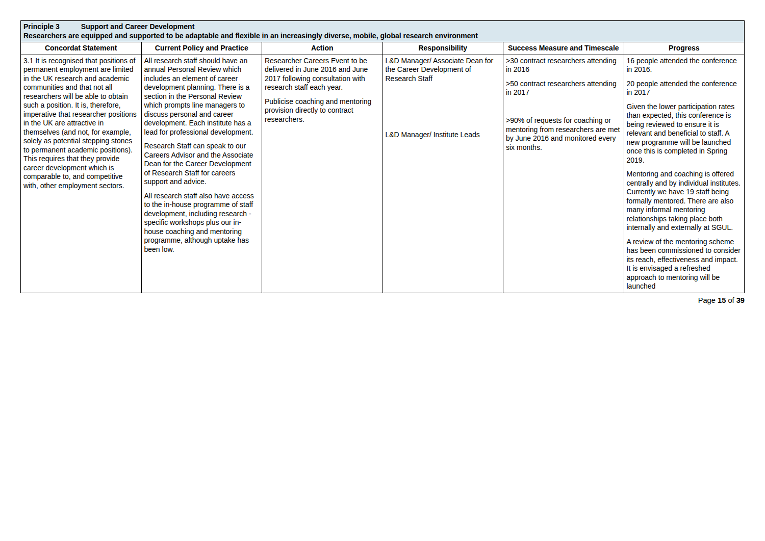| Principle 3 Support and Career Development Researchers are equipped and supported to be adaptable and flexible in an increasingly diverse, mobile, global research environment |
| Concordat Statement | Current Policy and Practice | Action | Responsibility | Success Measure and Timescale | Progress |
| 3.1 It is recognised that positions of permanent employment are limited in the UK research and academic communities and that not all researchers will be able to obtain such a position. It is, therefore, imperative that researcher positions in the UK are attractive in themselves (and not, for example, solely as potential stepping stones to permanent academic positions). This requires that they provide career development which is comparable to, and competitive with, other employment sectors. | All research staff should have an annual Personal Review which includes an element of career development planning. There is a section in the Personal Review which prompts line managers to discuss personal and career development. Each institute has a lead for professional development. Research Staff can speak to our Careers Advisor and the Associate Dean for the Career Development of Research Staff for careers support and advice. All research staff also have access to the in-house programme of staff development, including research - specific workshops plus our in-house coaching and mentoring programme, although uptake has been low. | Researcher Careers Event to be delivered in June 2016 and June 2017 following consultation with research staff each year. Publicise coaching and mentoring provision directly to contract researchers. | L&D Manager/ Associate Dean for the Career Development of Research Staff L&D Manager/ Institute Leads | >30 contract researchers attending in 2016 >50 contract researchers attending in 2017 >90% of requests for coaching or mentoring from researchers are met by June 2016 and monitored every six months. | 16 people attended the conference in 2016. 20 people attended the conference in 2017 Given the lower participation rates than expected, this conference is being reviewed to ensure it is relevant and beneficial to staff. A new programme will be launched once this is completed in Spring 2019. Mentoring and coaching is offered centrally and by individual institutes. Currently we have 19 staff being formally mentored. There are also many informal mentoring relationships taking place both internally and externally at SGUL. A review of the mentoring scheme has been commissioned to consider its reach, effectiveness and impact. It is envisaged a refreshed approach to mentoring will be launched |
Page 15 of 39